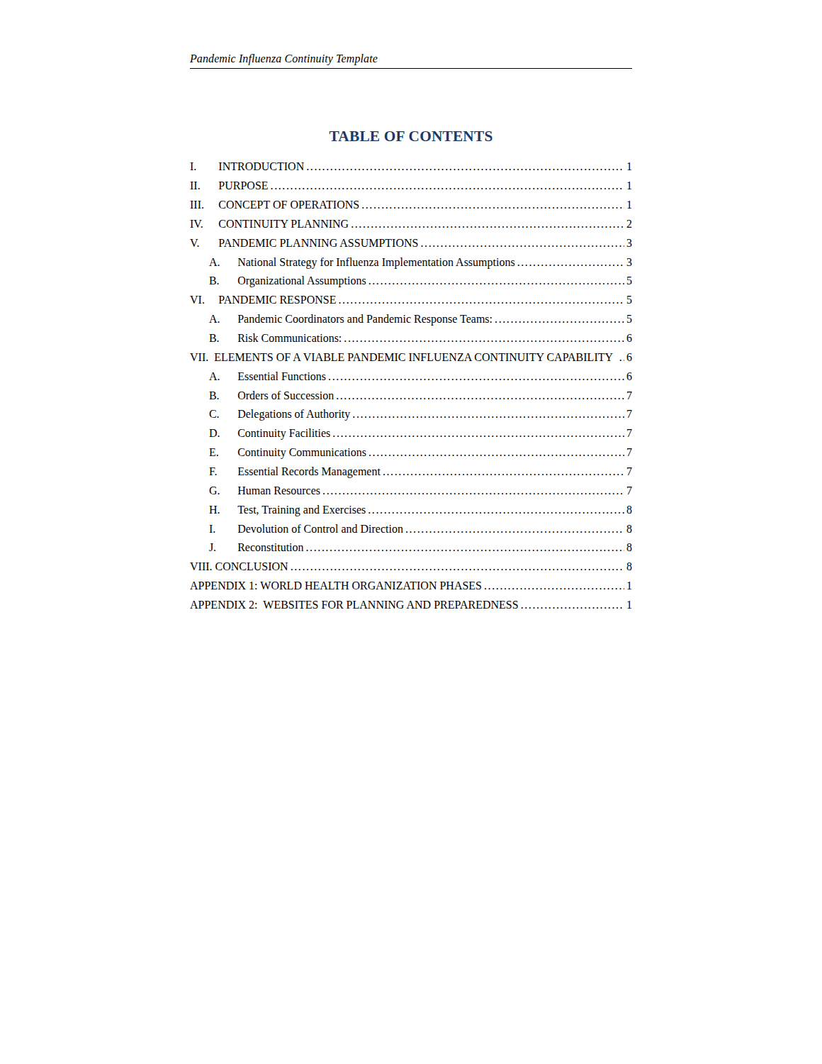Pandemic Influenza Continuity Template
TABLE OF CONTENTS
I. INTRODUCTION........................................................................................................... 1
II. PURPOSE..................................................................................................................... 1
III. CONCEPT OF OPERATIONS........................................................................... 1
IV. CONTINUITY PLANNING............................................................................... 2
V. PANDEMIC PLANNING ASSUMPTIONS........................................................ 3
A. National Strategy for Influenza Implementation Assumptions........................................ 3
B. Organizational Assumptions........................................................................................... 5
VI. PANDEMIC RESPONSE.................................................................................... 5
A. Pandemic Coordinators and Pandemic Response Teams:................................................ 5
B. Risk Communications:................................................................................................... 6
VII. ELEMENTS OF A VIABLE PANDEMIC INFLUENZA CONTINUITY CAPABILITY .. 6
A. Essential Functions......................................................................................................... 6
B. Orders of Succession..................................................................................................... 7
C. Delegations of Authority............................................................................................... 7
D. Continuity Facilities..................................................................................................... 7
E. Continuity Communications........................................................................................... 7
F. Essential Records Management..................................................................................... 7
G. Human Resources.......................................................................................................... 7
H. Test, Training and Exercises........................................................................................... 8
I. Devolution of Control and Direction.............................................................................. 8
J. Reconstitution................................................................................................................ 8
VIII. CONCLUSION................................................................................................................. 8
APPENDIX 1: WORLD HEALTH ORGANIZATION PHASES................................................ 1
APPENDIX 2: WEBSITES FOR PLANNING AND PREPAREDNESS.................................... 1